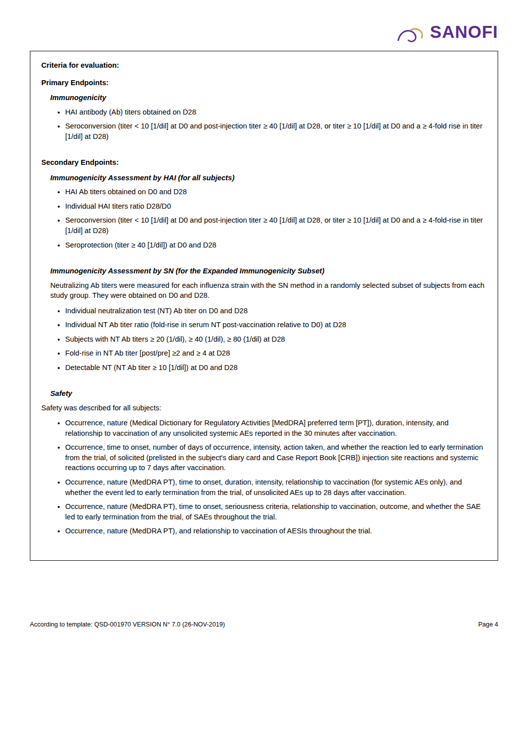SANOFI
Criteria for evaluation:
Primary Endpoints:
Immunogenicity
HAI antibody (Ab) titers obtained on D28
Seroconversion (titer < 10 [1/dil] at D0 and post-injection titer ≥ 40 [1/dil] at D28, or titer ≥ 10 [1/dil] at D0 and a ≥ 4-fold rise in titer [1/dil] at D28)
Secondary Endpoints:
Immunogenicity Assessment by HAI (for all subjects)
HAI Ab titers obtained on D0 and D28
Individual HAI titers ratio D28/D0
Seroconversion (titer < 10 [1/dil] at D0 and post-injection titer ≥ 40 [1/dil] at D28, or titer ≥ 10 [1/dil] at D0 and a ≥ 4-fold-rise in titer [1/dil] at D28)
Seroprotection (titer ≥ 40 [1/dil]) at D0 and D28
Immunogenicity Assessment by SN (for the Expanded Immunogenicity Subset)
Neutralizing Ab titers were measured for each influenza strain with the SN method in a randomly selected subset of subjects from each study group. They were obtained on D0 and D28.
Individual neutralization test (NT) Ab titer on D0 and D28
Individual NT Ab titer ratio (fold-rise in serum NT post-vaccination relative to D0) at D28
Subjects with NT Ab titers ≥ 20 (1/dil), ≥ 40 (1/dil), ≥ 80 (1/dil) at D28
Fold-rise in NT Ab titer [post/pre] ≥2 and ≥ 4 at D28
Detectable NT (NT Ab titer ≥ 10 [1/dil]) at D0 and D28
Safety
Safety was described for all subjects:
Occurrence, nature (Medical Dictionary for Regulatory Activities [MedDRA] preferred term [PT]), duration, intensity, and relationship to vaccination of any unsolicited systemic AEs reported in the 30 minutes after vaccination.
Occurrence, time to onset, number of days of occurrence, intensity, action taken, and whether the reaction led to early termination from the trial, of solicited (prelisted in the subject's diary card and Case Report Book [CRB]) injection site reactions and systemic reactions occurring up to 7 days after vaccination.
Occurrence, nature (MedDRA PT), time to onset, duration, intensity, relationship to vaccination (for systemic AEs only), and whether the event led to early termination from the trial, of unsolicited AEs up to 28 days after vaccination.
Occurrence, nature (MedDRA PT), time to onset, seriousness criteria, relationship to vaccination, outcome, and whether the SAE led to early termination from the trial, of SAEs throughout the trial.
Occurrence, nature (MedDRA PT), and relationship to vaccination of AESIs throughout the trial.
According to template: QSD-001970 VERSION N° 7.0 (26-NOV-2019) Page 4